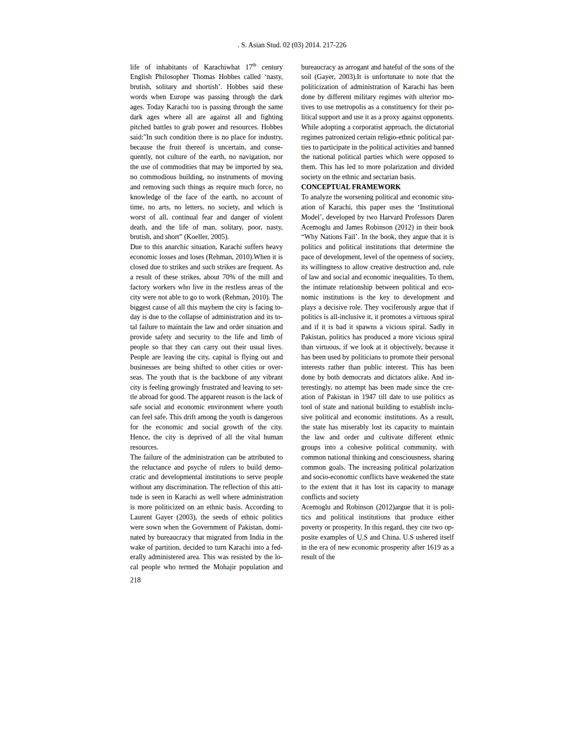. S. Asian Stud. 02 (03) 2014. 217-226
life of inhabitants of Karachiwhat 17th century English Philosopher Thomas Hobbes called ‘nasty, brutish, solitary and shortish’. Hobbes said these words when Europe was passing through the dark ages. Today Karachi too is passing through the same dark ages where all are against all and fighting pitched battles to grab power and resources. Hobbes said:"In such condition there is no place for industry, because the fruit thereof is uncertain, and consequently, not culture of the earth, no navigation, nor the use of commodities that may be imported by sea, no commodious building, no instruments of moving and removing such things as require much force, no knowledge of the face of the earth, no account of time, no arts, no letters, no society, and which is worst of all, continual fear and danger of violent death, and the life of man, solitary, poor, nasty, brutish, and short” (Koeller, 2005).
Due to this anarchic situation, Karachi suffers heavy economic losses and loses (Rehman, 2010).When it is closed due to strikes and such strikes are frequent. As a result of these strikes, about 70% of the mill and factory workers who live in the restless areas of the city were not able to go to work (Rehman, 2010). The biggest cause of all this mayhem the city is facing today is due to the collapse of administration and its total failure to maintain the law and order situation and provide safety and security to the life and limb of people so that they can carry out their usual lives. People are leaving the city, capital is flying out and businesses are being shifted to other cities or overseas. The youth that is the backbone of any vibrant city is feeling growingly frustrated and leaving to settle abroad for good. The apparent reason is the lack of safe social and economic environment where youth can feel safe. This drift among the youth is dangerous for the economic and social growth of the city. Hence, the city is deprived of all the vital human resources.
The failure of the administration can be attributed to the reluctance and psyche of rulers to build democratic and developmental institutions to serve people without any discrimination. The reflection of this attitude is seen in Karachi as well where administration is more politicized on an ethnic basis. According to Laurent Gayer (2003), the seeds of ethnic politics were sown when the Government of Pakistan, dominated by bureaucracy that migrated from India in the wake of partition, decided to turn Karachi into a federally administered area. This was resisted by the local people who termed the Mohajir population and bureaucracy as arrogant and hateful of the sons of the soil (Gayer, 2003).It is unfortunate to note that the politicization of administration of Karachi has been done by different military regimes with ulterior motives to use metropolis as a constituency for their political support and use it as a proxy against opponents. While adopting a corporatist approach, the dictatorial regimes patronized certain religio-ethnic political parties to participate in the political activities and banned the national political parties which were opposed to them. This has led to more polarization and divided society on the ethnic and sectarian basis.
Conceptual Framework
To analyze the worsening political and economic situation of Karachi, this paper uses the ‘Institutional Model’, developed by two Harvard Professors Daren Acemoglu and James Robinson (2012) in their book “Why Nations Fail’. In the book, they argue that it is politics and political institutions that determine the pace of development, level of the openness of society, its willingness to allow creative destruction and, rule of law and social and economic inequalities. To them, the intimate relationship between political and economic institutions is the key to development and plays a decisive role. They vociferously argue that if politics is all-inclusive it, it promotes a virtuous spiral and if it is bad it spawns a vicious spiral. Sadly in Pakistan, politics has produced a more vicious spiral than virtuous, if we look at it objectively, because it has been used by politicians to promote their personal interests rather than public interest. This has been done by both democrats and dictators alike. And interestingly, no attempt has been made since the creation of Pakistan in 1947 till date to use politics as tool of state and national building to establish inclusive political and economic institutions. As a result, the state has miserably lost its capacity to maintain the law and order and cultivate different ethnic groups into a cohesive political community, with common national thinking and consciousness, sharing common goals. The increasing political polarization and socio-economic conflicts have weakened the state to the extent that it has lost its capacity to manage conflicts and society
Acemoglu and Robinson (2012)argue that it is politics and political institutions that produce either poverty or prosperity. In this regard, they cite two opposite examples of U.S and China. U.S ushered itself in the era of new economic prosperity after 1619 as a result of the
218